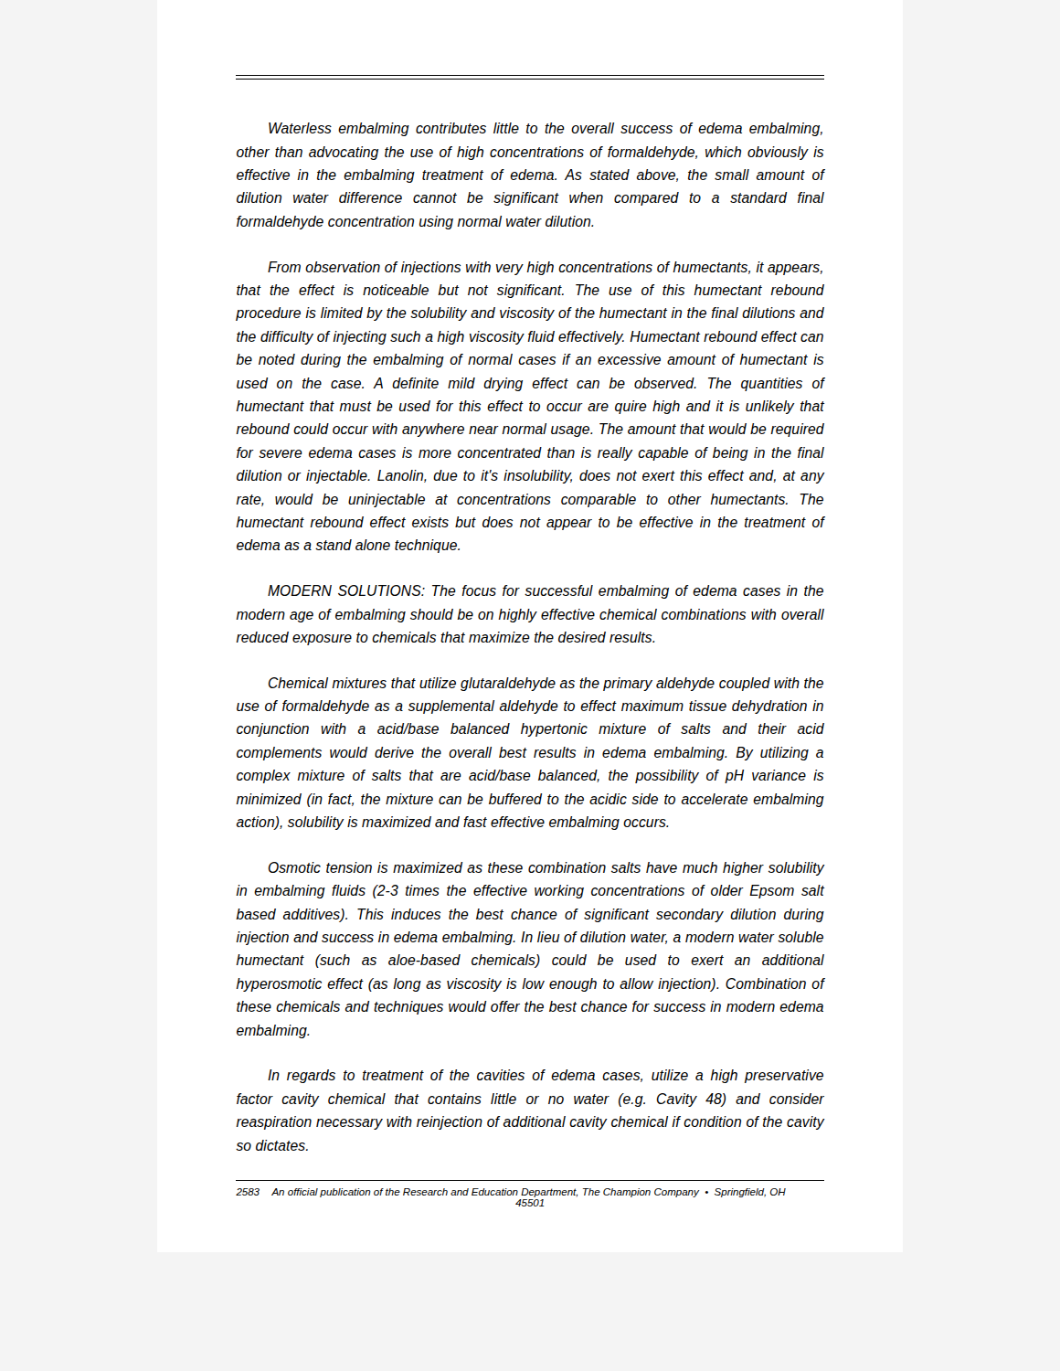Waterless embalming contributes little to the overall success of edema embalming, other than advocating the use of high concentrations of formaldehyde, which obviously is effective in the embalming treatment of edema. As stated above, the small amount of dilution water difference cannot be significant when compared to a standard final formaldehyde concentration using normal water dilution.
From observation of injections with very high concentrations of humectants, it appears, that the effect is noticeable but not significant. The use of this humectant rebound procedure is limited by the solubility and viscosity of the humectant in the final dilutions and the difficulty of injecting such a high viscosity fluid effectively. Humectant rebound effect can be noted during the embalming of normal cases if an excessive amount of humectant is used on the case. A definite mild drying effect can be observed. The quantities of humectant that must be used for this effect to occur are quire high and it is unlikely that rebound could occur with anywhere near normal usage. The amount that would be required for severe edema cases is more concentrated than is really capable of being in the final dilution or injectable. Lanolin, due to it's insolubility, does not exert this effect and, at any rate, would be uninjectable at concentrations comparable to other humectants. The humectant rebound effect exists but does not appear to be effective in the treatment of edema as a stand alone technique.
MODERN SOLUTIONS: The focus for successful embalming of edema cases in the modern age of embalming should be on highly effective chemical combinations with overall reduced exposure to chemicals that maximize the desired results.
Chemical mixtures that utilize glutaraldehyde as the primary aldehyde coupled with the use of formaldehyde as a supplemental aldehyde to effect maximum tissue dehydration in conjunction with a acid/base balanced hypertonic mixture of salts and their acid complements would derive the overall best results in edema embalming. By utilizing a complex mixture of salts that are acid/base balanced, the possibility of pH variance is minimized (in fact, the mixture can be buffered to the acidic side to accelerate embalming action), solubility is maximized and fast effective embalming occurs.
Osmotic tension is maximized as these combination salts have much higher solubility in embalming fluids (2-3 times the effective working concentrations of older Epsom salt based additives). This induces the best chance of significant secondary dilution during injection and success in edema embalming. In lieu of dilution water, a modern water soluble humectant (such as aloe-based chemicals) could be used to exert an additional hyperosmotic effect (as long as viscosity is low enough to allow injection). Combination of these chemicals and techniques would offer the best chance for success in modern edema embalming.
In regards to treatment of the cavities of edema cases, utilize a high preservative factor cavity chemical that contains little or no water (e.g. Cavity 48) and consider reaspiration necessary with reinjection of additional cavity chemical if condition of the cavity so dictates.
2583 An official publication of the Research and Education Department, The Champion Company • Springfield, OH 45501